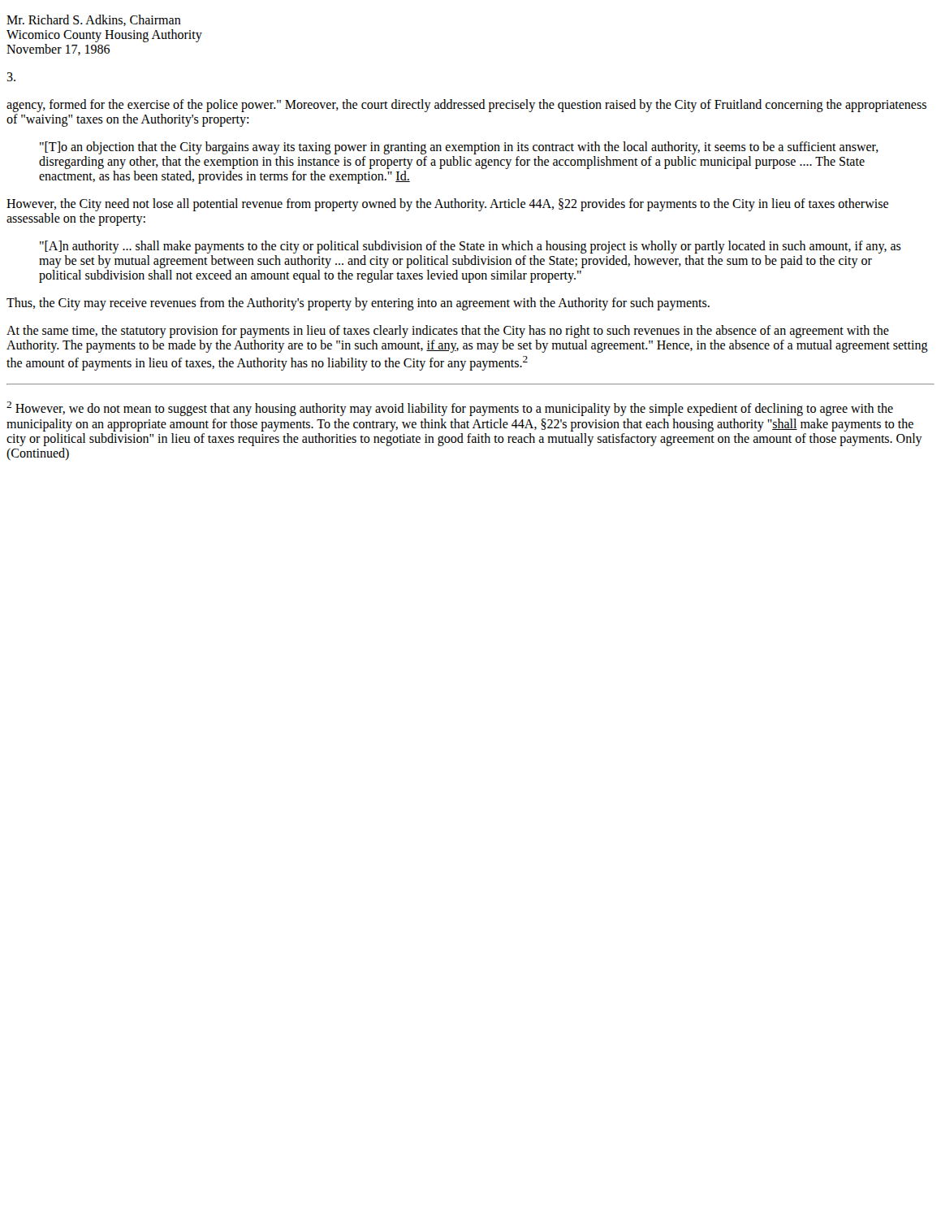Mr. Richard S. Adkins, Chairman
Wicomico County Housing Authority
November 17, 1986
3.
agency, formed for the exercise of the police power." Moreover, the court directly addressed precisely the question raised by the City of Fruitland concerning the appropriateness of "waiving" taxes on the Authority's property:
"[T]o an objection that the City bargains away its taxing power in granting an exemption in its contract with the local authority, it seems to be a sufficient answer, disregarding any other, that the exemption in this instance is of property of a public agency for the accomplishment of a public municipal purpose .... The State enactment, as has been stated, provides in terms for the exemption." Id.
However, the City need not lose all potential revenue from property owned by the Authority. Article 44A, §22 provides for payments to the City in lieu of taxes otherwise assessable on the property:
"[A]n authority ... shall make payments to the city or political subdivision of the State in which a housing project is wholly or partly located in such amount, if any, as may be set by mutual agreement between such authority ... and city or political subdivision of the State; provided, however, that the sum to be paid to the city or political subdivision shall not exceed an amount equal to the regular taxes levied upon similar property."
Thus, the City may receive revenues from the Authority's property by entering into an agreement with the Authority for such payments.
At the same time, the statutory provision for payments in lieu of taxes clearly indicates that the City has no right to such revenues in the absence of an agreement with the Authority. The payments to be made by the Authority are to be "in such amount, if any, as may be set by mutual agreement." Hence, in the absence of a mutual agreement setting the amount of payments in lieu of taxes, the Authority has no liability to the City for any payments.2
2 However, we do not mean to suggest that any housing authority may avoid liability for payments to a municipality by the simple expedient of declining to agree with the municipality on an appropriate amount for those payments. To the contrary, we think that Article 44A, §22's provision that each housing authority "shall make payments to the city or political subdivision" in lieu of taxes requires the authorities to negotiate in good faith to reach a mutually satisfactory agreement on the amount of those payments. Only
(Continued)